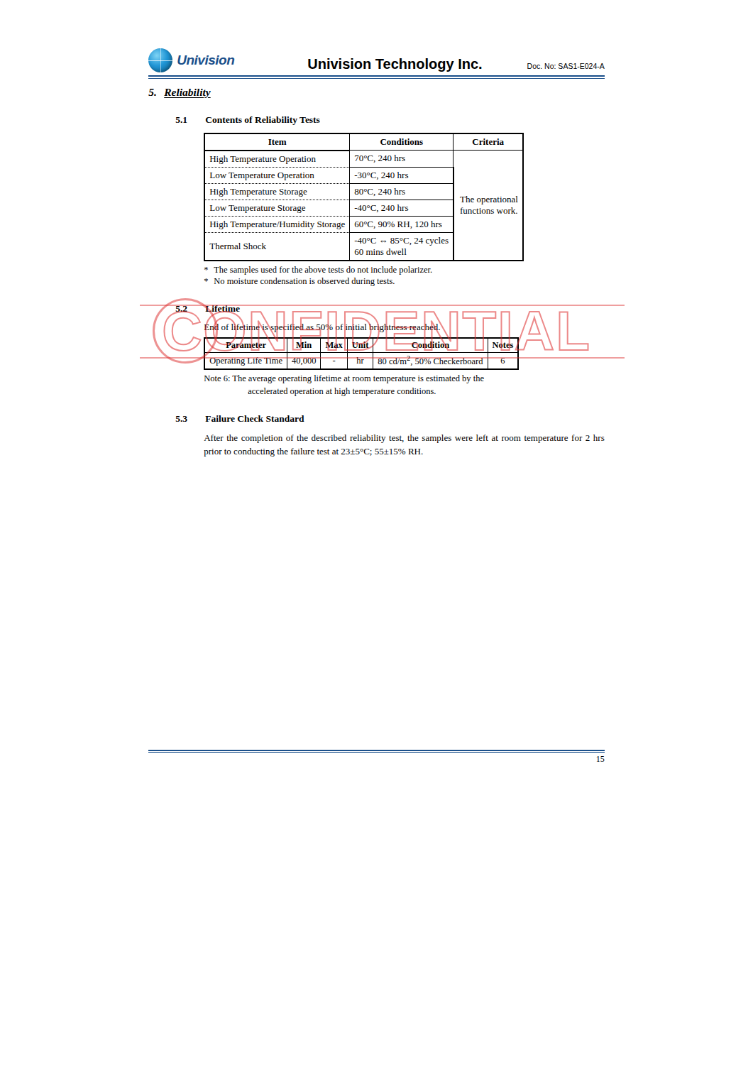Univision
Univision Technology Inc.
Doc. No: SAS1-E024-A
5. Reliability
5.1 Contents of Reliability Tests
| Item | Conditions | Criteria |
| --- | --- | --- |
| High Temperature Operation | 70°C, 240 hrs | The operational functions work. |
| Low Temperature Operation | -30°C, 240 hrs |
| High Temperature Storage | 80°C, 240 hrs |
| Low Temperature Storage | -40°C, 240 hrs |
| High Temperature/Humidity Storage | 60°C, 90% RH, 120 hrs |
| Thermal Shock | -40°C ⇔ 85°C, 24 cycles 60 mins dwell |
*The samples used for the above tests do not include polarizer.
*No moisture condensation is observed during tests.
5.2 Lifetime
End of lifetime is specified as 50% of initial brightness reached.
| Parameter | Min | Max | Unit | Condition | Notes |
| --- | --- | --- | --- | --- | --- |
| Operating Life Time | 40,000 | - | hr | 80 cd/m 2 , 50% Checkerboard | 6 |
Note 6: The average operating lifetime at room temperature is estimated by the accelerated operation at high temperature conditions.
5.3 Failure Check Standard
After the completion of the described reliability test, the samples were left at room temperature for 2 hrs prior to conducting the failure test at 23±5°C; 55±15% RH.
CONFIDENTIAL
15